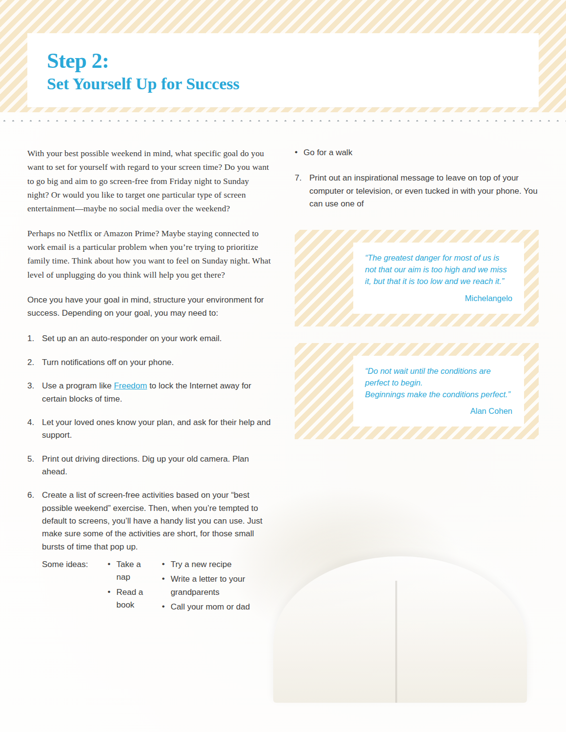Step 2:Set Yourself Up for Success
With your best possible weekend in mind, what specific goal do you want to set for yourself with regard to your screen time? Do you want to go big and aim to go screen-free from Friday night to Sunday night? Or would you like to target one particular type of screen entertainment—maybe no social media over the weekend?
Perhaps no Netflix or Amazon Prime? Maybe staying connected to work email is a particular problem when you’re trying to prioritize family time. Think about how you want to feel on Sunday night. What level of unplugging do you think will help you get there?
Once you have your goal in mind, structure your environment for success. Depending on your goal, you may need to:
Set up an an auto-responder on your work email.
Turn notifications off on your phone.
Use a program like Freedom to lock the Internet away for certain blocks of time.
Let your loved ones know your plan, and ask for their help and support.
Print out driving directions. Dig up your old camera. Plan ahead.
Create a list of screen-free activities based on your “best possible weekend” exercise. Then, when you’re tempted to default to screens, you’ll have a handy list you can use. Just make sure some of the activities are short, for those small bursts of time that pop up.
Some ideas:
Take a nap
Read a book
Try a new recipe
Write a letter to your grandparents
Call your mom or dad
Go for a walk
7. Print out an inspirational message to leave on top of your computer or television, or even tucked in with your phone. You can use one of
“The greatest danger for most of us is not that our aim is too high and we miss it, but that it is too low and we reach it.”
Michelangelo
“Do not wait until the conditions are perfect to begin.
Beginnings make the conditions perfect.”
Alan Cohen